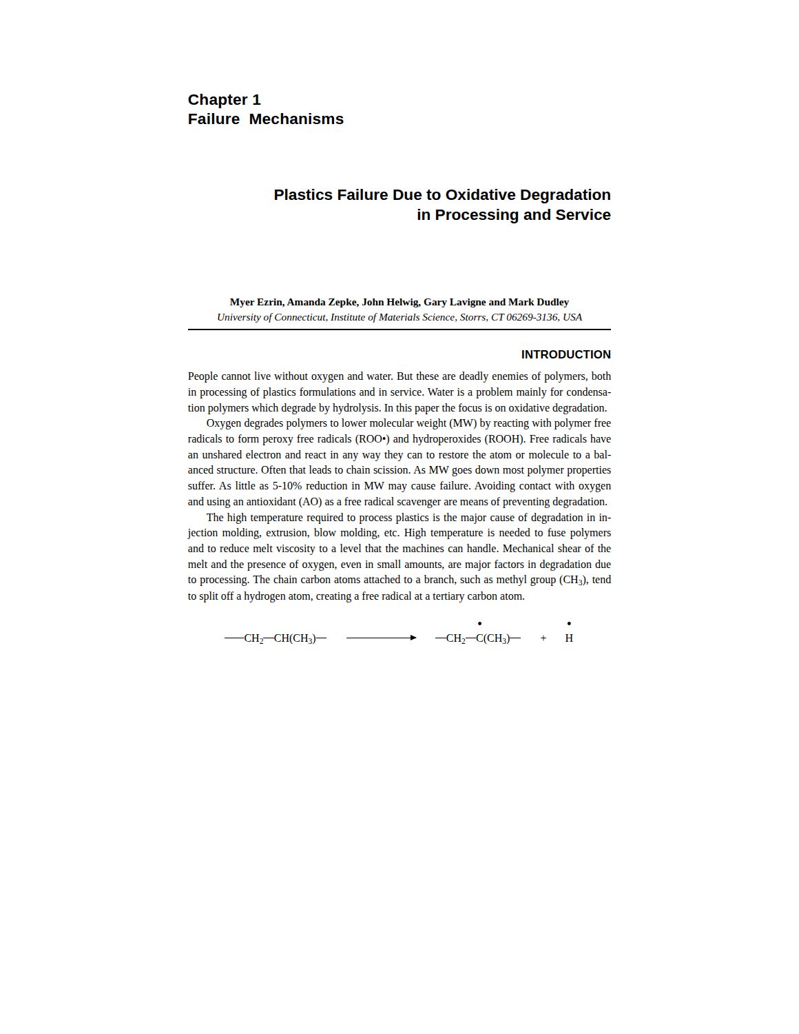Chapter 1
Failure Mechanisms
Plastics Failure Due to Oxidative Degradation
in Processing and Service
Myer Ezrin, Amanda Zepke, John Helwig, Gary Lavigne and Mark Dudley
University of Connecticut, Institute of Materials Science, Storrs, CT 06269-3136, USA
INTRODUCTION
People cannot live without oxygen and water. But these are deadly enemies of polymers, both in processing of plastics formulations and in service. Water is a problem mainly for condensation polymers which degrade by hydrolysis. In this paper the focus is on oxidative degradation.
Oxygen degrades polymers to lower molecular weight (MW) by reacting with polymer free radicals to form peroxy free radicals (ROO•) and hydroperoxides (ROOH). Free radicals have an unshared electron and react in any way they can to restore the atom or molecule to a balanced structure. Often that leads to chain scission. As MW goes down most polymer properties suffer. As little as 5-10% reduction in MW may cause failure. Avoiding contact with oxygen and using an antioxidant (AO) as a free radical scavenger are means of preventing degradation.
The high temperature required to process plastics is the major cause of degradation in injection molding, extrusion, blow molding, etc. High temperature is needed to fuse polymers and to reduce melt viscosity to a level that the machines can handle. Mechanical shear of the melt and the presence of oxygen, even in small amounts, are major factors in degradation due to processing. The chain carbon atoms attached to a branch, such as methyl group (CH3), tend to split off a hydrogen atom, creating a free radical at a tertiary carbon atom.
CH2 CH(CH3) CH2 •C(CH3) +•H